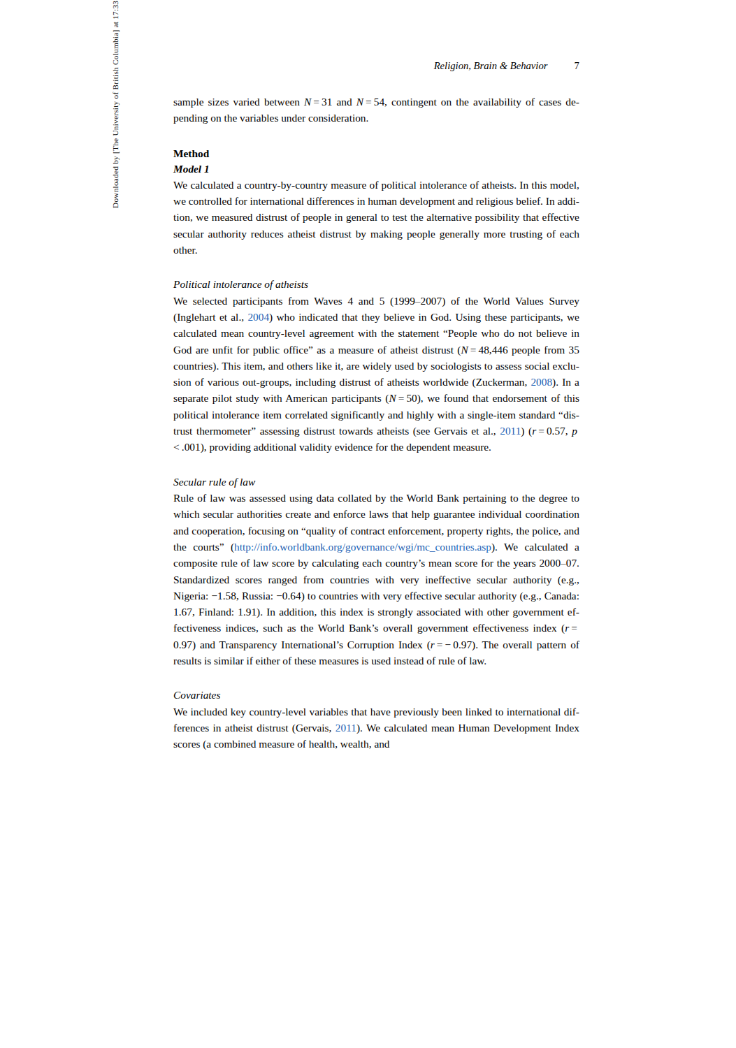Downloaded by [The University of British Columbia] at 17:33 29 January 2015
Religion, Brain & Behavior 7
sample sizes varied between N = 31 and N = 54, contingent on the availability of cases depending on the variables under consideration.
Method
Model 1
We calculated a country-by-country measure of political intolerance of atheists. In this model, we controlled for international differences in human development and religious belief. In addition, we measured distrust of people in general to test the alternative possibility that effective secular authority reduces atheist distrust by making people generally more trusting of each other.
Political intolerance of atheists
We selected participants from Waves 4 and 5 (1999–2007) of the World Values Survey (Inglehart et al., 2004) who indicated that they believe in God. Using these participants, we calculated mean country-level agreement with the statement “People who do not believe in God are unfit for public office” as a measure of atheist distrust (N = 48,446 people from 35 countries). This item, and others like it, are widely used by sociologists to assess social exclusion of various out-groups, including distrust of atheists worldwide (Zuckerman, 2008). In a separate pilot study with American participants (N = 50), we found that endorsement of this political intolerance item correlated significantly and highly with a single-item standard “distrust thermometer” assessing distrust towards atheists (see Gervais et al., 2011) (r = 0.57, p < .001), providing additional validity evidence for the dependent measure.
Secular rule of law
Rule of law was assessed using data collated by the World Bank pertaining to the degree to which secular authorities create and enforce laws that help guarantee individual coordination and cooperation, focusing on “quality of contract enforcement, property rights, the police, and the courts” (http://info.worldbank.org/governance/wgi/mc_countries.asp). We calculated a composite rule of law score by calculating each country’s mean score for the years 2000–07. Standardized scores ranged from countries with very ineffective secular authority (e.g., Nigeria: −1.58, Russia: −0.64) to countries with very effective secular authority (e.g., Canada: 1.67, Finland: 1.91). In addition, this index is strongly associated with other government effectiveness indices, such as the World Bank’s overall government effectiveness index (r = 0.97) and Transparency International’s Corruption Index (r = − 0.97). The overall pattern of results is similar if either of these measures is used instead of rule of law.
Covariates
We included key country-level variables that have previously been linked to international differences in atheist distrust (Gervais, 2011). We calculated mean Human Development Index scores (a combined measure of health, wealth, and